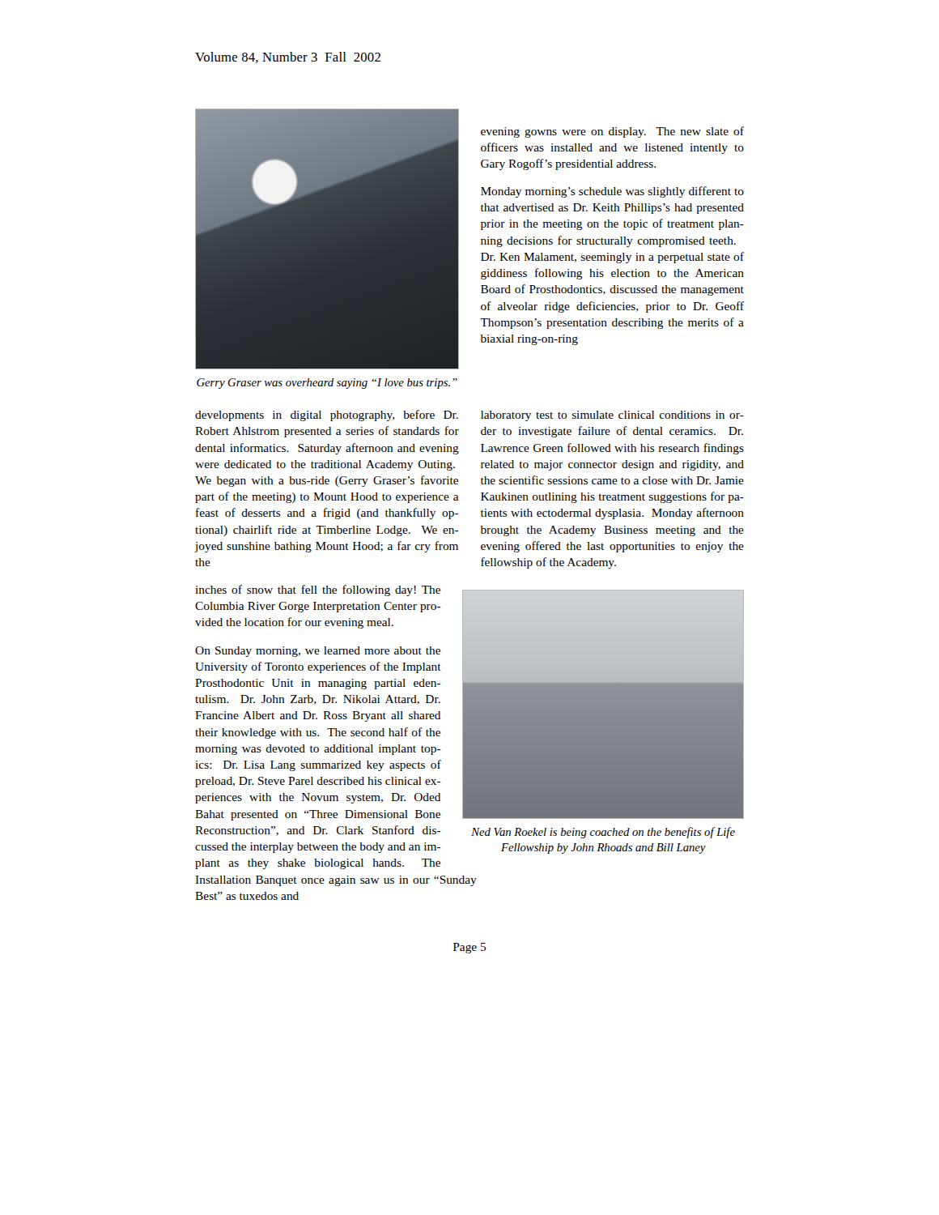Volume 84, Number 3 Fall 2002
Gerry Graser was overheard saying “I love bus trips.”
evening gowns were on display. The new slate of officers was installed and we listened intently to Gary Rogoff’s presidential address.
Monday morning’s schedule was slightly different to that advertised as Dr. Keith Phillips’s had presented prior in the meeting on the topic of treatment planning decisions for structurally compromised teeth. Dr. Ken Malament, seemingly in a perpetual state of giddiness following his election to the American Board of Prosthodontics, discussed the management of alveolar ridge deficiencies, prior to Dr. Geoff Thompson’s presentation describing the merits of a biaxial ring-on-ring
developments in digital photography, before Dr. Robert Ahlstrom presented a series of standards for dental informatics. Saturday afternoon and evening were dedicated to the traditional Academy Outing. We began with a bus-ride (Gerry Graser’s favorite part of the meeting) to Mount Hood to experience a feast of desserts and a frigid (and thankfully optional) chairlift ride at Timberline Lodge. We enjoyed sunshine bathing Mount Hood; a far cry from the
laboratory test to simulate clinical conditions in order to investigate failure of dental ceramics. Dr. Lawrence Green followed with his research findings related to major connector design and rigidity, and the scientific sessions came to a close with Dr. Jamie Kaukinen outlining his treatment suggestions for patients with ectodermal dysplasia. Monday afternoon brought the Academy Business meeting and the evening offered the last opportunities to enjoy the fellowship of the Academy.
Ned Van Roekel is being coached on the benefits of Life Fellowship by John Rhoads and Bill Laney
inches of snow that fell the following day! The Columbia River Gorge Interpretation Center provided the location for our evening meal.
On Sunday morning, we learned more about the University of Toronto experiences of the Implant Prosthodontic Unit in managing partial edentulism. Dr. John Zarb, Dr. Nikolai Attard, Dr. Francine Albert and Dr. Ross Bryant all shared their knowledge with us. The second half of the morning was devoted to additional implant topics: Dr. Lisa Lang summarized key aspects of preload, Dr. Steve Parel described his clinical experiences with the Novum system, Dr. Oded Bahat presented on “Three Dimensional Bone Reconstruction”, and Dr. Clark Stanford discussed the interplay between the body and an implant as they shake biological hands. The Installation Banquet once again saw us in our “Sunday Best” as tuxedos and
Page 5